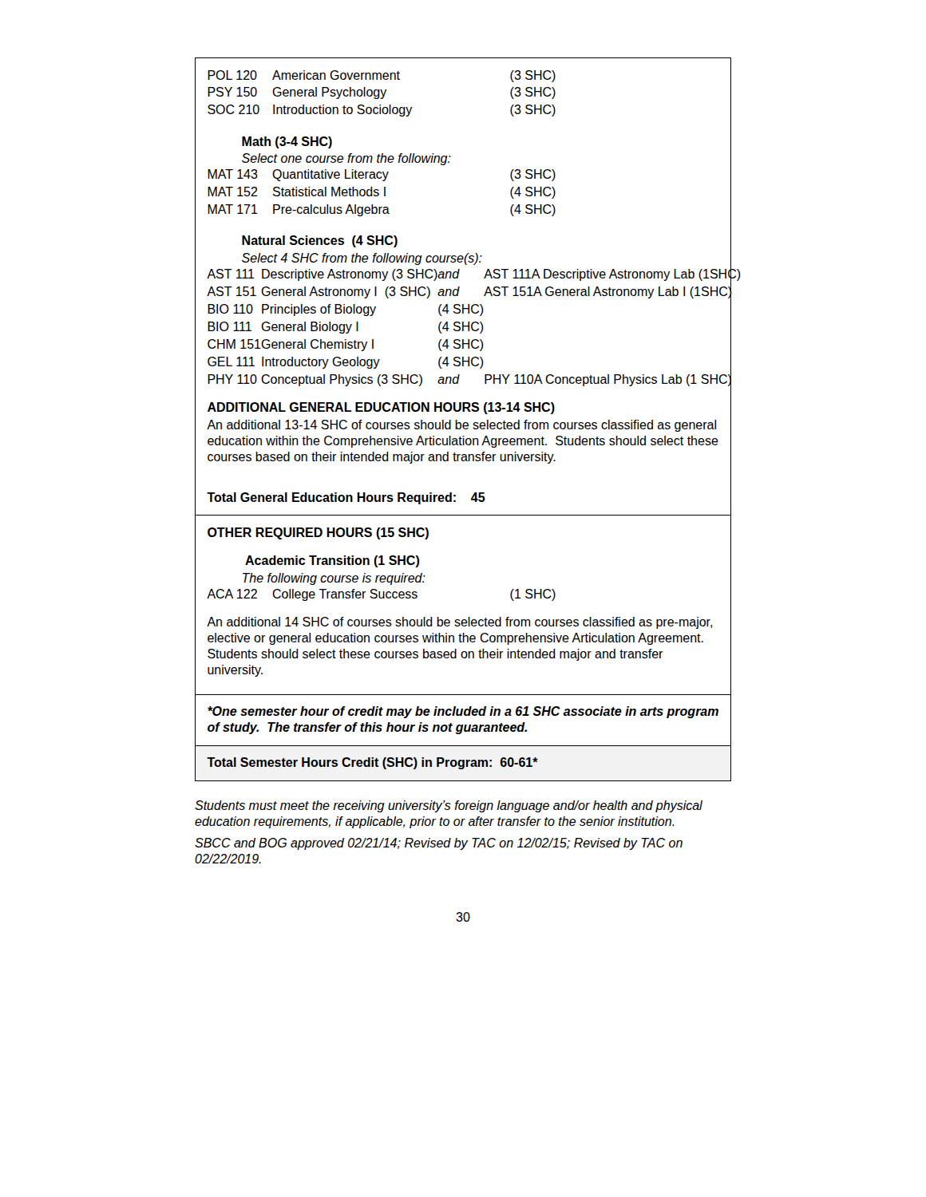| POL 120 | American Government | (3 SHC) |
| PSY 150 | General Psychology | (3 SHC) |
| SOC 210 | Introduction to Sociology | (3 SHC) |
Math (3-4 SHC)
Select one course from the following:
| MAT 143 | Quantitative Literacy | (3 SHC) |
| MAT 152 | Statistical Methods I | (4 SHC) |
| MAT 171 | Pre-calculus Algebra | (4 SHC) |
Natural Sciences (4 SHC)
Select 4 SHC from the following course(s):
| AST 111 | Descriptive Astronomy (3 SHC) | and | AST 111A Descriptive Astronomy Lab (1SHC) |
| AST 151 | General Astronomy I (3 SHC) | and | AST 151A General Astronomy Lab I (1SHC) |
| BIO 110 | Principles of Biology | (4 SHC) | |
| BIO 111 | General Biology I | (4 SHC) | |
| CHM 151 | General Chemistry I | (4 SHC) | |
| GEL 111 | Introductory Geology | (4 SHC) | |
| PHY 110 | Conceptual Physics (3 SHC) | and | PHY 110A Conceptual Physics Lab (1 SHC) |
ADDITIONAL GENERAL EDUCATION HOURS (13-14 SHC)
An additional 13-14 SHC of courses should be selected from courses classified as general education within the Comprehensive Articulation Agreement. Students should select these courses based on their intended major and transfer university.
Total General Education Hours Required: 45
OTHER REQUIRED HOURS (15 SHC)
Academic Transition (1 SHC)
The following course is required:
| ACA 122 | College Transfer Success | (1 SHC) |
An additional 14 SHC of courses should be selected from courses classified as pre-major, elective or general education courses within the Comprehensive Articulation Agreement. Students should select these courses based on their intended major and transfer university.
*One semester hour of credit may be included in a 61 SHC associate in arts program of study. The transfer of this hour is not guaranteed.
Total Semester Hours Credit (SHC) in Program: 60-61*
Students must meet the receiving university’s foreign language and/or health and physical education requirements, if applicable, prior to or after transfer to the senior institution.
SBCC and BOG approved 02/21/14; Revised by TAC on 12/02/15; Revised by TAC on 02/22/2019.
30